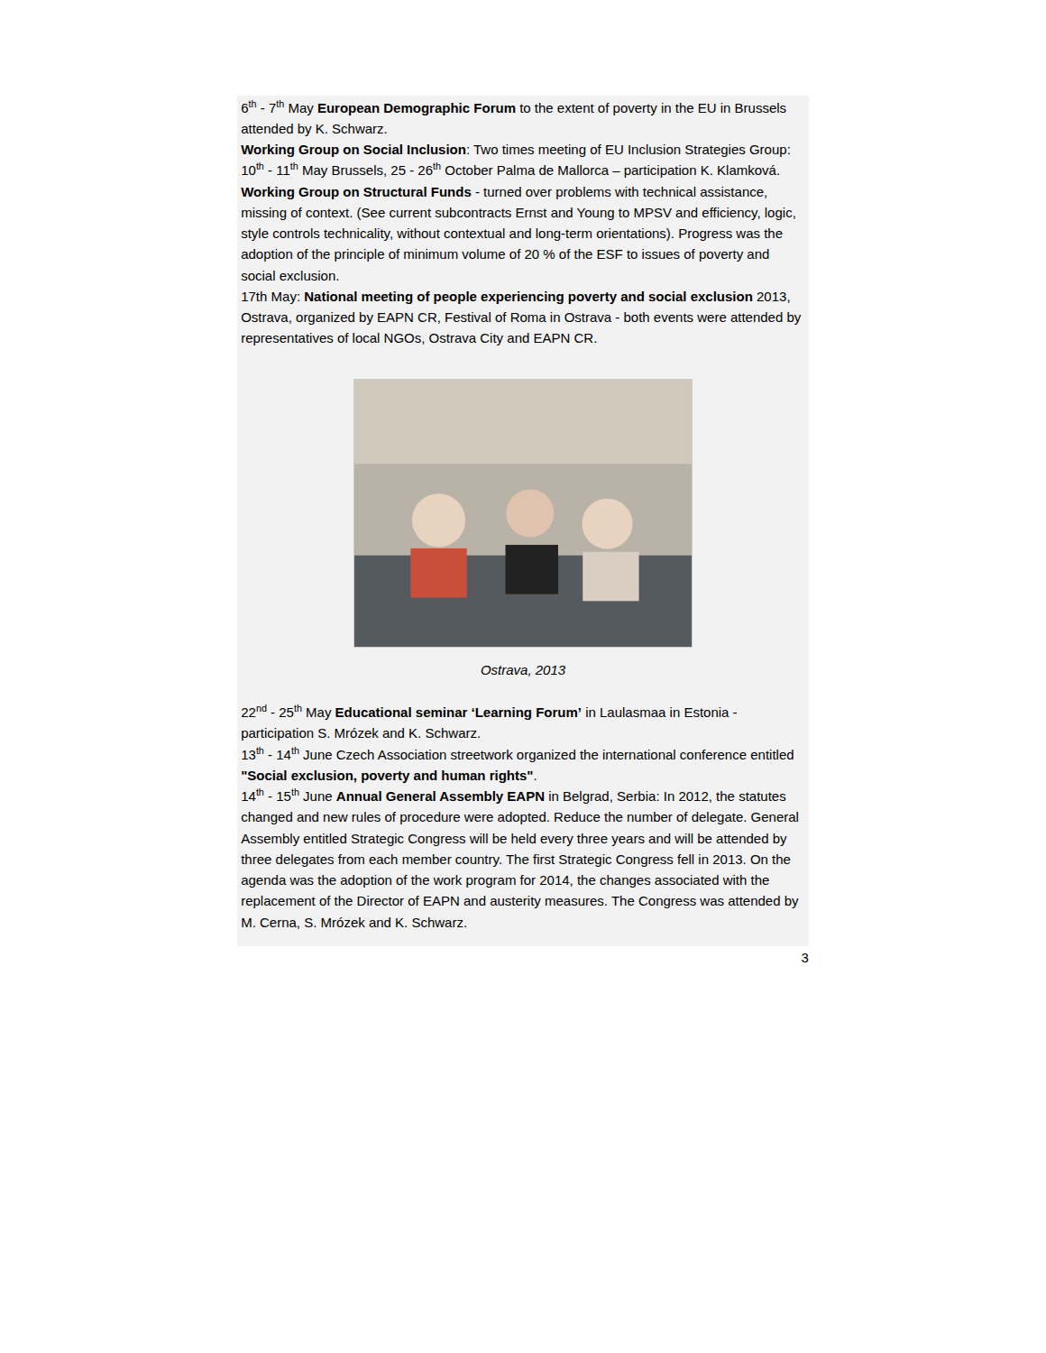6th - 7th May European Demographic Forum to the extent of poverty in the EU in Brussels attended by K. Schwarz.
Working Group on Social Inclusion: Two times meeting of EU Inclusion Strategies Group: 10th - 11th May Brussels, 25 - 26th October Palma de Mallorca – participation K. Klamková.
Working Group on Structural Funds - turned over problems with technical assistance, missing of context. (See current subcontracts Ernst and Young to MPSV and efficiency, logic, style controls technicality, without contextual and long-term orientations). Progress was the adoption of the principle of minimum volume of 20 % of the ESF to issues of poverty and social exclusion.
17th May: National meeting of people experiencing poverty and social exclusion 2013, Ostrava, organized by EAPN CR, Festival of Roma in Ostrava - both events were attended by representatives of local NGOs, Ostrava City and EAPN CR.
Ostrava, 2013
22nd - 25th May Educational seminar ‘Learning Forum’ in Laulasmaa in Estonia - participation S. Mrózek and K. Schwarz.
13th - 14th June Czech Association streetwork organized the international conference entitled "Social exclusion, poverty and human rights".
14th - 15th June Annual General Assembly EAPN in Belgrad, Serbia: In 2012, the statutes changed and new rules of procedure were adopted. Reduce the number of delegate. General Assembly entitled Strategic Congress will be held every three years and will be attended by three delegates from each member country. The first Strategic Congress fell in 2013. On the agenda was the adoption of the work program for 2014, the changes associated with the replacement of the Director of EAPN and austerity measures. The Congress was attended by M. Cerna, S. Mrózek and K. Schwarz.
3